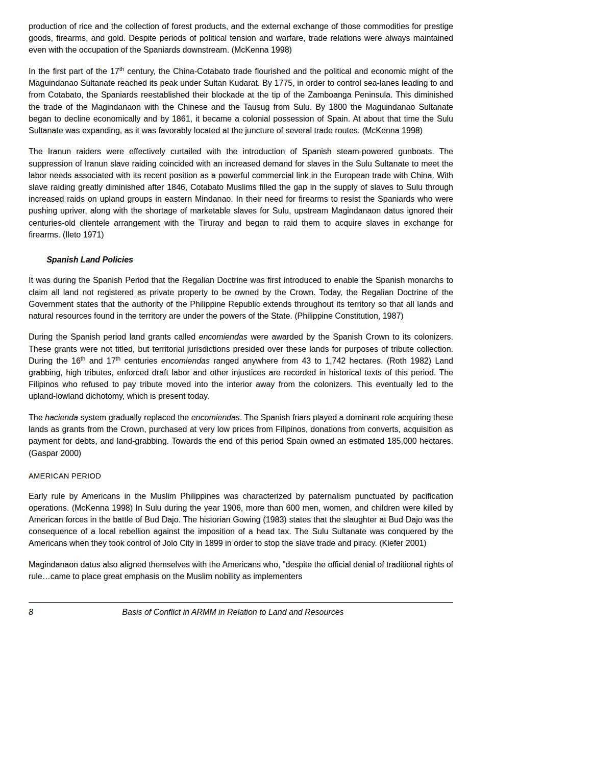production of rice and the collection of forest products, and the external exchange of those commodities for prestige goods, firearms, and gold. Despite periods of political tension and warfare, trade relations were always maintained even with the occupation of the Spaniards downstream. (McKenna 1998)
In the first part of the 17th century, the China-Cotabato trade flourished and the political and economic might of the Maguindanao Sultanate reached its peak under Sultan Kudarat. By 1775, in order to control sea-lanes leading to and from Cotabato, the Spaniards reestablished their blockade at the tip of the Zamboanga Peninsula. This diminished the trade of the Magindanaon with the Chinese and the Tausug from Sulu. By 1800 the Maguindanao Sultanate began to decline economically and by 1861, it became a colonial possession of Spain. At about that time the Sulu Sultanate was expanding, as it was favorably located at the juncture of several trade routes. (McKenna 1998)
The Iranun raiders were effectively curtailed with the introduction of Spanish steam-powered gunboats. The suppression of Iranun slave raiding coincided with an increased demand for slaves in the Sulu Sultanate to meet the labor needs associated with its recent position as a powerful commercial link in the European trade with China. With slave raiding greatly diminished after 1846, Cotabato Muslims filled the gap in the supply of slaves to Sulu through increased raids on upland groups in eastern Mindanao. In their need for firearms to resist the Spaniards who were pushing upriver, along with the shortage of marketable slaves for Sulu, upstream Magindanaon datus ignored their centuries-old clientele arrangement with the Tiruray and began to raid them to acquire slaves in exchange for firearms. (Ileto 1971)
Spanish Land Policies
It was during the Spanish Period that the Regalian Doctrine was first introduced to enable the Spanish monarchs to claim all land not registered as private property to be owned by the Crown. Today, the Regalian Doctrine of the Government states that the authority of the Philippine Republic extends throughout its territory so that all lands and natural resources found in the territory are under the powers of the State. (Philippine Constitution, 1987)
During the Spanish period land grants called encomiendas were awarded by the Spanish Crown to its colonizers. These grants were not titled, but territorial jurisdictions presided over these lands for purposes of tribute collection. During the 16th and 17th centuries encomiendas ranged anywhere from 43 to 1,742 hectares. (Roth 1982) Land grabbing, high tributes, enforced draft labor and other injustices are recorded in historical texts of this period. The Filipinos who refused to pay tribute moved into the interior away from the colonizers. This eventually led to the upland-lowland dichotomy, which is present today.
The hacienda system gradually replaced the encomiendas. The Spanish friars played a dominant role acquiring these lands as grants from the Crown, purchased at very low prices from Filipinos, donations from converts, acquisition as payment for debts, and land-grabbing. Towards the end of this period Spain owned an estimated 185,000 hectares. (Gaspar 2000)
American Period
Early rule by Americans in the Muslim Philippines was characterized by paternalism punctuated by pacification operations. (McKenna 1998) In Sulu during the year 1906, more than 600 men, women, and children were killed by American forces in the battle of Bud Dajo. The historian Gowing (1983) states that the slaughter at Bud Dajo was the consequence of a local rebellion against the imposition of a head tax. The Sulu Sultanate was conquered by the Americans when they took control of Jolo City in 1899 in order to stop the slave trade and piracy. (Kiefer 2001)
Magindanaon datus also aligned themselves with the Americans who, "despite the official denial of traditional rights of rule…came to place great emphasis on the Muslim nobility as implementers
8 Basis of Conflict in ARMM in Relation to Land and Resources